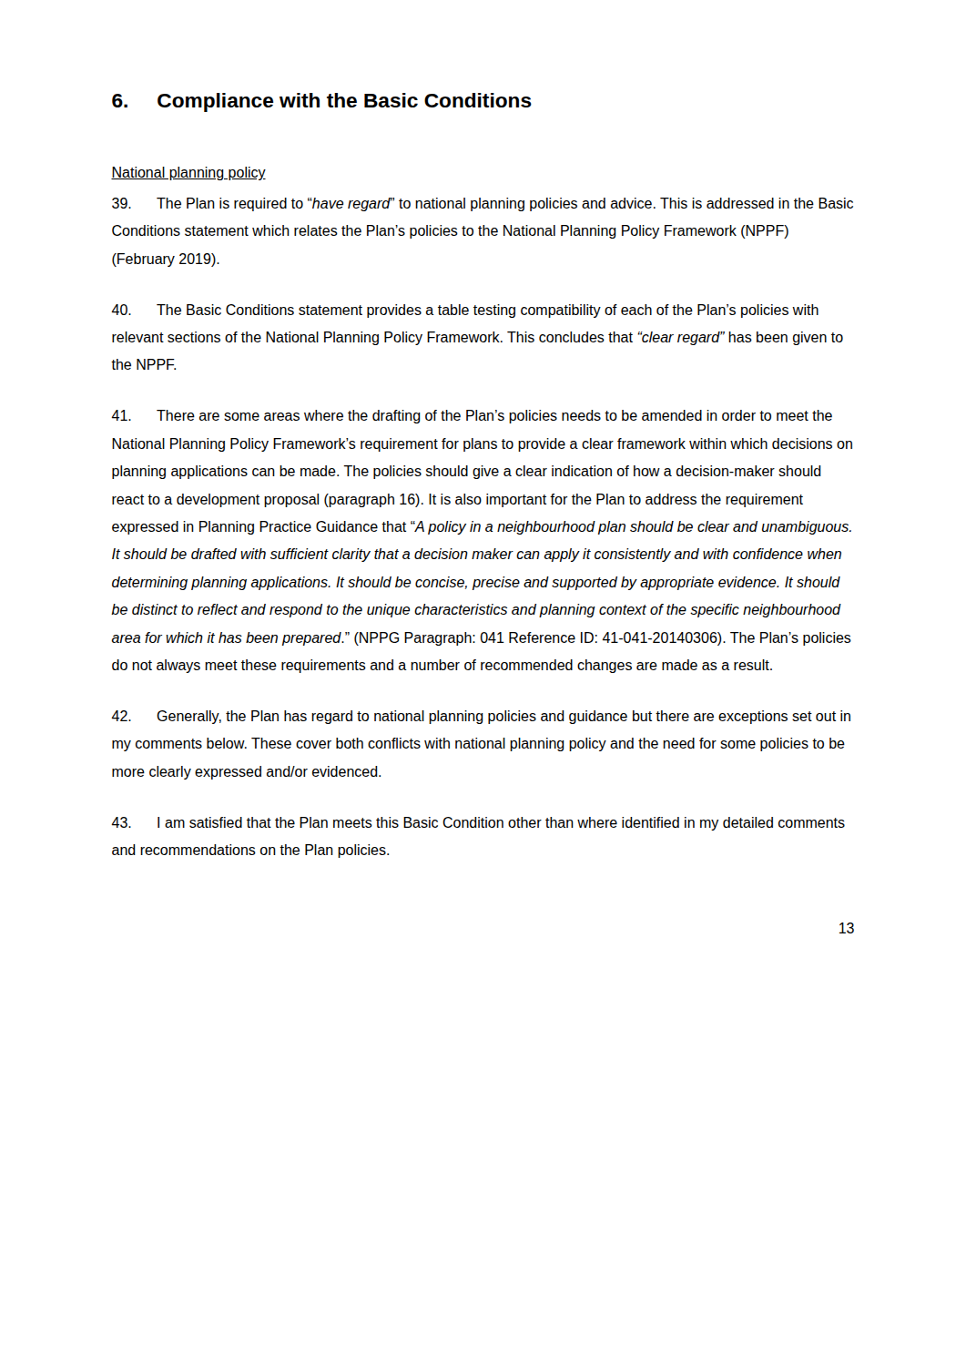6. Compliance with the Basic Conditions
National planning policy
39. The Plan is required to “have regard” to national planning policies and advice. This is addressed in the Basic Conditions statement which relates the Plan’s policies to the National Planning Policy Framework (NPPF) (February 2019).
40. The Basic Conditions statement provides a table testing compatibility of each of the Plan’s policies with relevant sections of the National Planning Policy Framework. This concludes that “clear regard” has been given to the NPPF.
41. There are some areas where the drafting of the Plan’s policies needs to be amended in order to meet the National Planning Policy Framework’s requirement for plans to provide a clear framework within which decisions on planning applications can be made. The policies should give a clear indication of how a decision-maker should react to a development proposal (paragraph 16). It is also important for the Plan to address the requirement expressed in Planning Practice Guidance that “A policy in a neighbourhood plan should be clear and unambiguous. It should be drafted with sufficient clarity that a decision maker can apply it consistently and with confidence when determining planning applications. It should be concise, precise and supported by appropriate evidence. It should be distinct to reflect and respond to the unique characteristics and planning context of the specific neighbourhood area for which it has been prepared.” (NPPG Paragraph: 041 Reference ID: 41-041-20140306). The Plan’s policies do not always meet these requirements and a number of recommended changes are made as a result.
42. Generally, the Plan has regard to national planning policies and guidance but there are exceptions set out in my comments below. These cover both conflicts with national planning policy and the need for some policies to be more clearly expressed and/or evidenced.
43. I am satisfied that the Plan meets this Basic Condition other than where identified in my detailed comments and recommendations on the Plan policies.
13